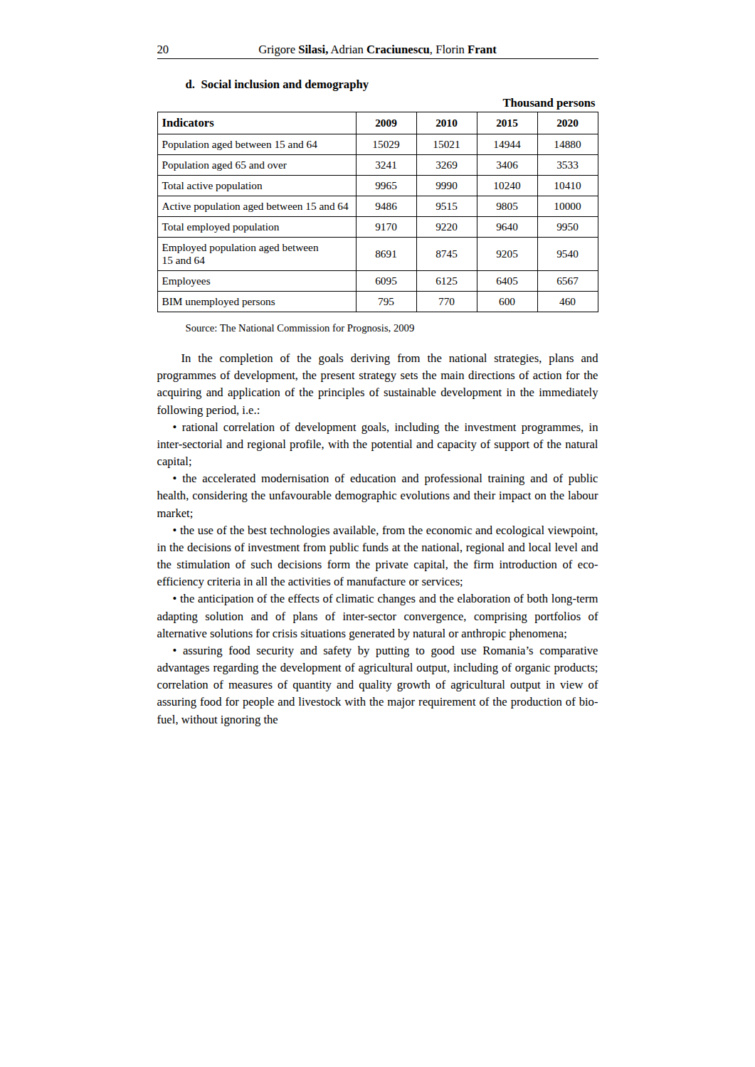20
Grigore Silasi, Adrian Craciunescu, Florin Frant
d. Social inclusion and demography
Thousand persons
| Indicators | 2009 | 2010 | 2015 | 2020 |
| --- | --- | --- | --- | --- |
| Population aged between 15 and 64 | 15029 | 15021 | 14944 | 14880 |
| Population aged 65 and over | 3241 | 3269 | 3406 | 3533 |
| Total active population | 9965 | 9990 | 10240 | 10410 |
| Active population aged between 15 and 64 | 9486 | 9515 | 9805 | 10000 |
| Total employed population | 9170 | 9220 | 9640 | 9950 |
| Employed population aged between 15 and 64 | 8691 | 8745 | 9205 | 9540 |
| Employees | 6095 | 6125 | 6405 | 6567 |
| BIM unemployed persons | 795 | 770 | 600 | 460 |
Source: The National Commission for Prognosis, 2009
In the completion of the goals deriving from the national strategies, plans and programmes of development, the present strategy sets the main directions of action for the acquiring and application of the principles of sustainable development in the immediately following period, i.e.:
• rational correlation of development goals, including the investment programmes, in inter-sectorial and regional profile, with the potential and capacity of support of the natural capital;
• the accelerated modernisation of education and professional training and of public health, considering the unfavourable demographic evolutions and their impact on the labour market;
• the use of the best technologies available, from the economic and ecological viewpoint, in the decisions of investment from public funds at the national, regional and local level and the stimulation of such decisions form the private capital, the firm introduction of eco-efficiency criteria in all the activities of manufacture or services;
• the anticipation of the effects of climatic changes and the elaboration of both long-term adapting solution and of plans of inter-sector convergence, comprising portfolios of alternative solutions for crisis situations generated by natural or anthropic phenomena;
• assuring food security and safety by putting to good use Romania’s comparative advantages regarding the development of agricultural output, including of organic products; correlation of measures of quantity and quality growth of agricultural output in view of assuring food for people and livestock with the major requirement of the production of bio-fuel, without ignoring the